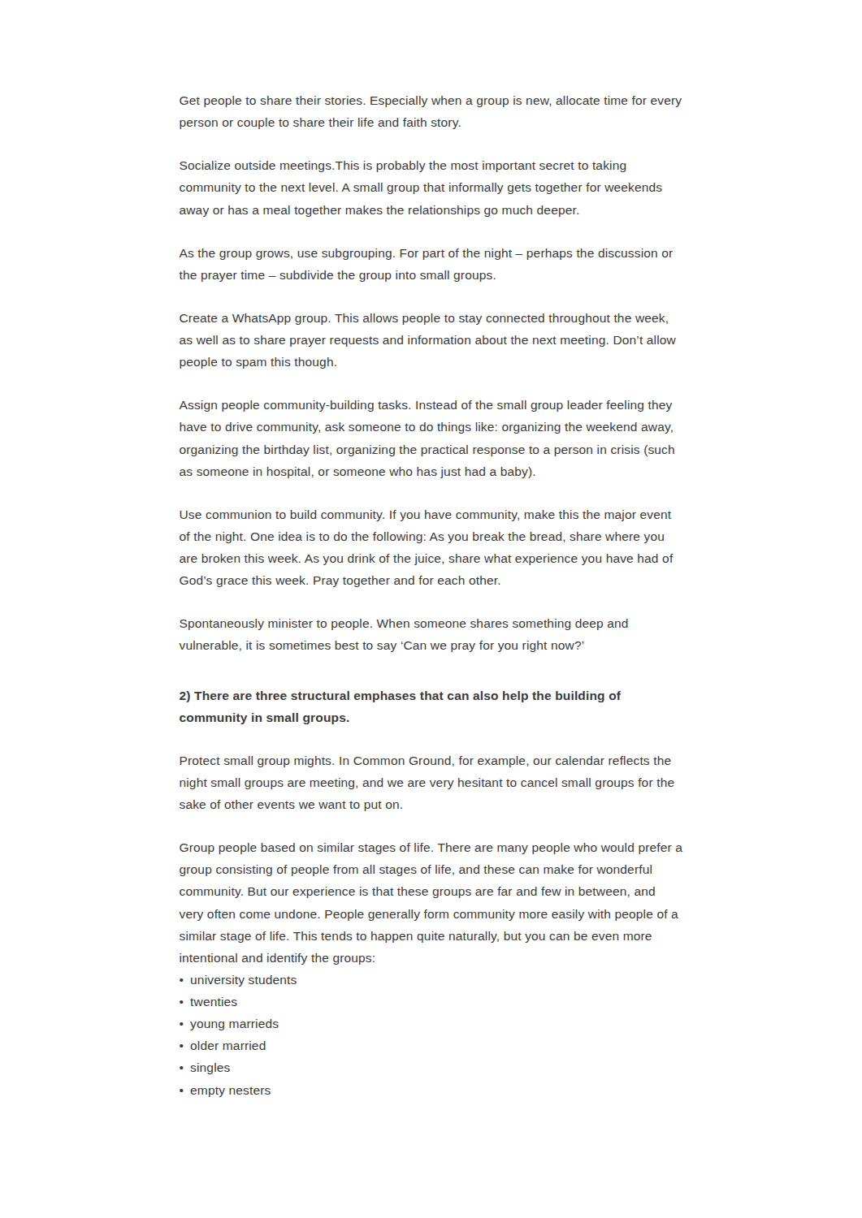Get people to share their stories. Especially when a group is new, allocate time for every person or couple to share their life and faith story.
Socialize outside meetings.This is probably the most important secret to taking community to the next level. A small group that informally gets together for weekends away or has a meal together makes the relationships go much deeper.
As the group grows, use subgrouping. For part of the night – perhaps the discussion or the prayer time – subdivide the group into small groups.
Create a WhatsApp group. This allows people to stay connected throughout the week, as well as to share prayer requests and information about the next meeting. Don’t allow people to spam this though.
Assign people community-building tasks. Instead of the small group leader feeling they have to drive community, ask someone to do things like: organizing the weekend away, organizing the birthday list, organizing the practical response to a person in crisis (such as someone in hospital, or someone who has just had a baby).
Use communion to build community. If you have community, make this the major event of the night. One idea is to do the following: As you break the bread, share where you are broken this week. As you drink of the juice, share what experience you have had of God’s grace this week. Pray together and for each other.
Spontaneously minister to people. When someone shares something deep and vulnerable, it is sometimes best to say ‘Can we pray for you right now?’
2) There are three structural emphases that can also help the building of community in small groups.
Protect small group mights. In Common Ground, for example, our calendar reflects the night small groups are meeting, and we are very hesitant to cancel small groups for the sake of other events we want to put on.
Group people based on similar stages of life. There are many people who would prefer a group consisting of people from all stages of life, and these can make for wonderful community. But our experience is that these groups are far and few in between, and very often come undone. People generally form community more easily with people of a similar stage of life. This tends to happen quite naturally, but you can be even more intentional and identify the groups:
university students
twenties
young marrieds
older married
singles
empty nesters